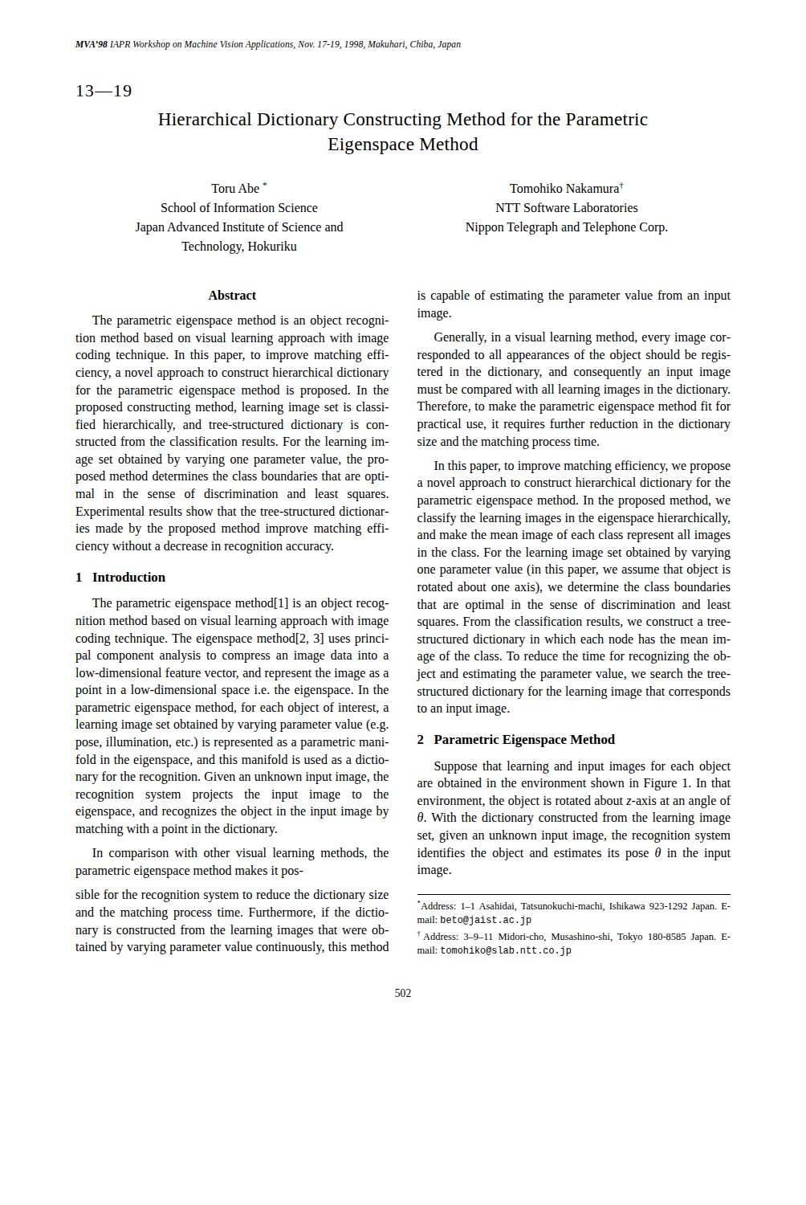MVA’98 IAPR Workshop on Machine Vision Applications, Nov. 17-19, 1998, Makuhari, Chiba, Japan
13—19
Hierarchical Dictionary Constructing Method for the Parametric
Eigenspace Method
| Toru Abe * School of Information Science Japan Advanced Institute of Science and Technology, Hokuriku | Tomohiko Nakamura † NTT Software Laboratories Nippon Telegraph and Telephone Corp. |
Abstract
The parametric eigenspace method is an object recognition method based on visual learning approach with image coding technique. In this paper, to improve matching efficiency, a novel approach to construct hierarchical dictionary for the parametric eigenspace method is proposed. In the proposed constructing method, learning image set is classified hierarchically, and tree-structured dictionary is constructed from the classification results. For the learning image set obtained by varying one parameter value, the proposed method determines the class boundaries that are optimal in the sense of discrimination and least squares. Experimental results show that the tree-structured dictionaries made by the proposed method improve matching efficiency without a decrease in recognition accuracy.
1 Introduction
The parametric eigenspace method[1] is an object recognition method based on visual learning approach with image coding technique. The eigenspace method[2, 3] uses principal component analysis to compress an image data into a low-dimensional feature vector, and represent the image as a point in a low-dimensional space i.e. the eigenspace. In the parametric eigenspace method, for each object of interest, a learning image set obtained by varying parameter value (e.g. pose, illumination, etc.) is represented as a parametric manifold in the eigenspace, and this manifold is used as a dictionary for the recognition. Given an unknown input image, the recognition system projects the input image to the eigenspace, and recognizes the object in the input image by matching with a point in the dictionary.
In comparison with other visual learning methods, the parametric eigenspace method makes it pos-
sible for the recognition system to reduce the dictionary size and the matching process time. Furthermore, if the dictionary is constructed from the learning images that were obtained by varying parameter value continuously, this method is capable of estimating the parameter value from an input image.
Generally, in a visual learning method, every image corresponded to all appearances of the object should be registered in the dictionary, and consequently an input image must be compared with all learning images in the dictionary. Therefore, to make the parametric eigenspace method fit for practical use, it requires further reduction in the dictionary size and the matching process time.
In this paper, to improve matching efficiency, we propose a novel approach to construct hierarchical dictionary for the parametric eigenspace method. In the proposed method, we classify the learning images in the eigenspace hierarchically, and make the mean image of each class represent all images in the class. For the learning image set obtained by varying one parameter value (in this paper, we assume that object is rotated about one axis), we determine the class boundaries that are optimal in the sense of discrimination and least squares. From the classification results, we construct a tree-structured dictionary in which each node has the mean image of the class. To reduce the time for recognizing the object and estimating the parameter value, we search the tree-structured dictionary for the learning image that corresponds to an input image.
2 Parametric Eigenspace Method
Suppose that learning and input images for each object are obtained in the environment shown in Figure 1. In that environment, the object is rotated about z-axis at an angle of θ. With the dictionary constructed from the learning image set, given an unknown input image, the recognition system identifies the object and estimates its pose θ in the input image.
*Address: 1–1 Asahidai, Tatsunokuchi-machi, Ishikawa 923-1292 Japan. E-mail: beto@jaist.ac.jp
†Address: 3–9–11 Midori-cho, Musashino-shi, Tokyo 180-8585 Japan. E-mail: tomohiko@slab.ntt.co.jp
502